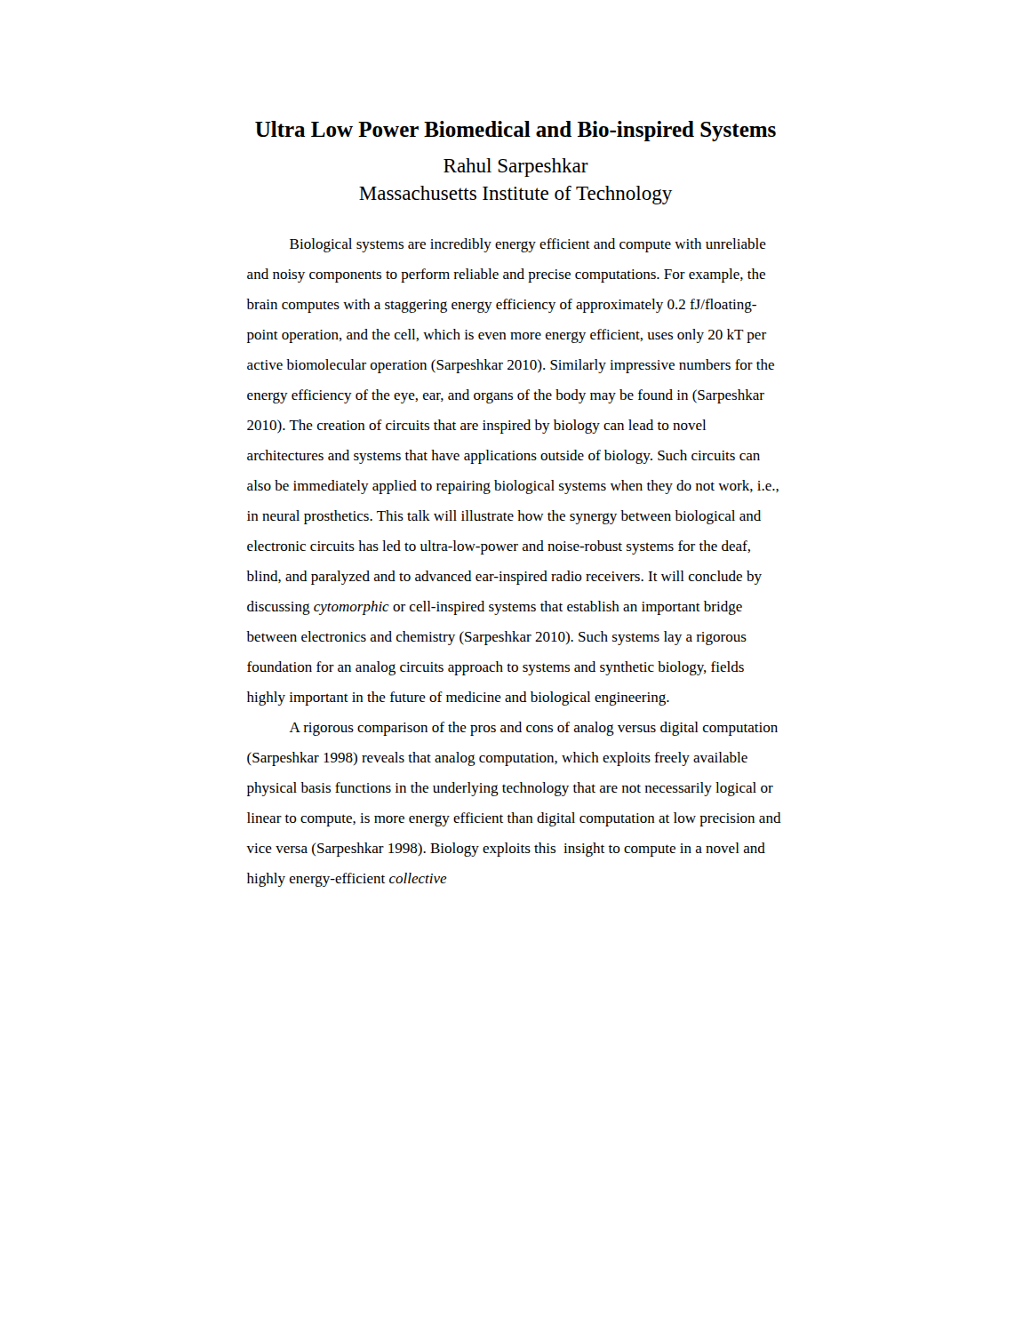Ultra Low Power Biomedical and Bio-inspired Systems
Rahul Sarpeshkar Massachusetts Institute of Technology
Biological systems are incredibly energy efficient and compute with unreliable and noisy components to perform reliable and precise computations. For example, the brain computes with a staggering energy efficiency of approximately 0.2 fJ/floating-point operation, and the cell, which is even more energy efficient, uses only 20 kT per active biomolecular operation (Sarpeshkar 2010). Similarly impressive numbers for the energy efficiency of the eye, ear, and organs of the body may be found in (Sarpeshkar 2010). The creation of circuits that are inspired by biology can lead to novel architectures and systems that have applications outside of biology. Such circuits can also be immediately applied to repairing biological systems when they do not work, i.e., in neural prosthetics. This talk will illustrate how the synergy between biological and electronic circuits has led to ultra-low-power and noise-robust systems for the deaf, blind, and paralyzed and to advanced ear-inspired radio receivers. It will conclude by discussing cytomorphic or cell-inspired systems that establish an important bridge between electronics and chemistry (Sarpeshkar 2010). Such systems lay a rigorous foundation for an analog circuits approach to systems and synthetic biology, fields highly important in the future of medicine and biological engineering.
A rigorous comparison of the pros and cons of analog versus digital computation (Sarpeshkar 1998) reveals that analog computation, which exploits freely available physical basis functions in the underlying technology that are not necessarily logical or linear to compute, is more energy efficient than digital computation at low precision and vice versa (Sarpeshkar 1998). Biology exploits this insight to compute in a novel and highly energy-efficient collective